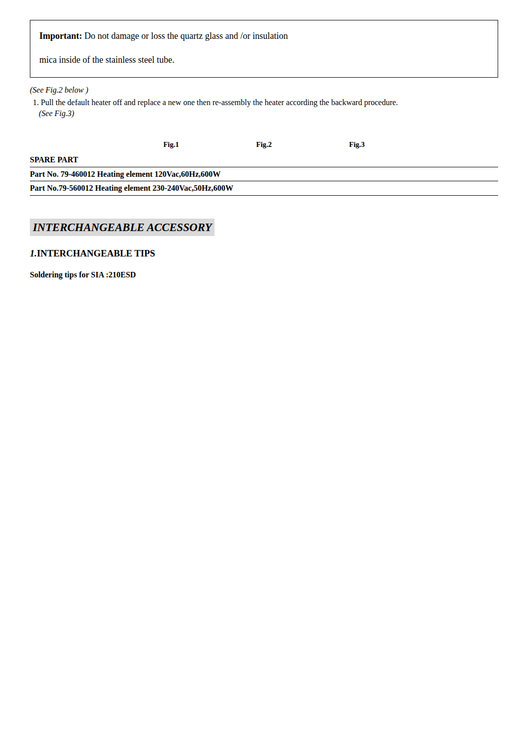Important: Do not damage or loss the quartz glass and /or insulation
mica inside of the stainless steel tube.
(See Fig.2 below )
Pull the default heater off and replace a new one then re-assembly the heater according the backward procedure.
(See Fig.3)
Fig.1 Fig.2 Fig.3
SPARE PART
Part No. 79-460012 Heating element 120Vac,60Hz,600W
Part No.79-560012 Heating element 230-240Vac,50Hz,600W
INTERCHANGEABLE ACCESSORY
1. INTERCHANGEABLE TIPS
Soldering tips for SIA :210ESD